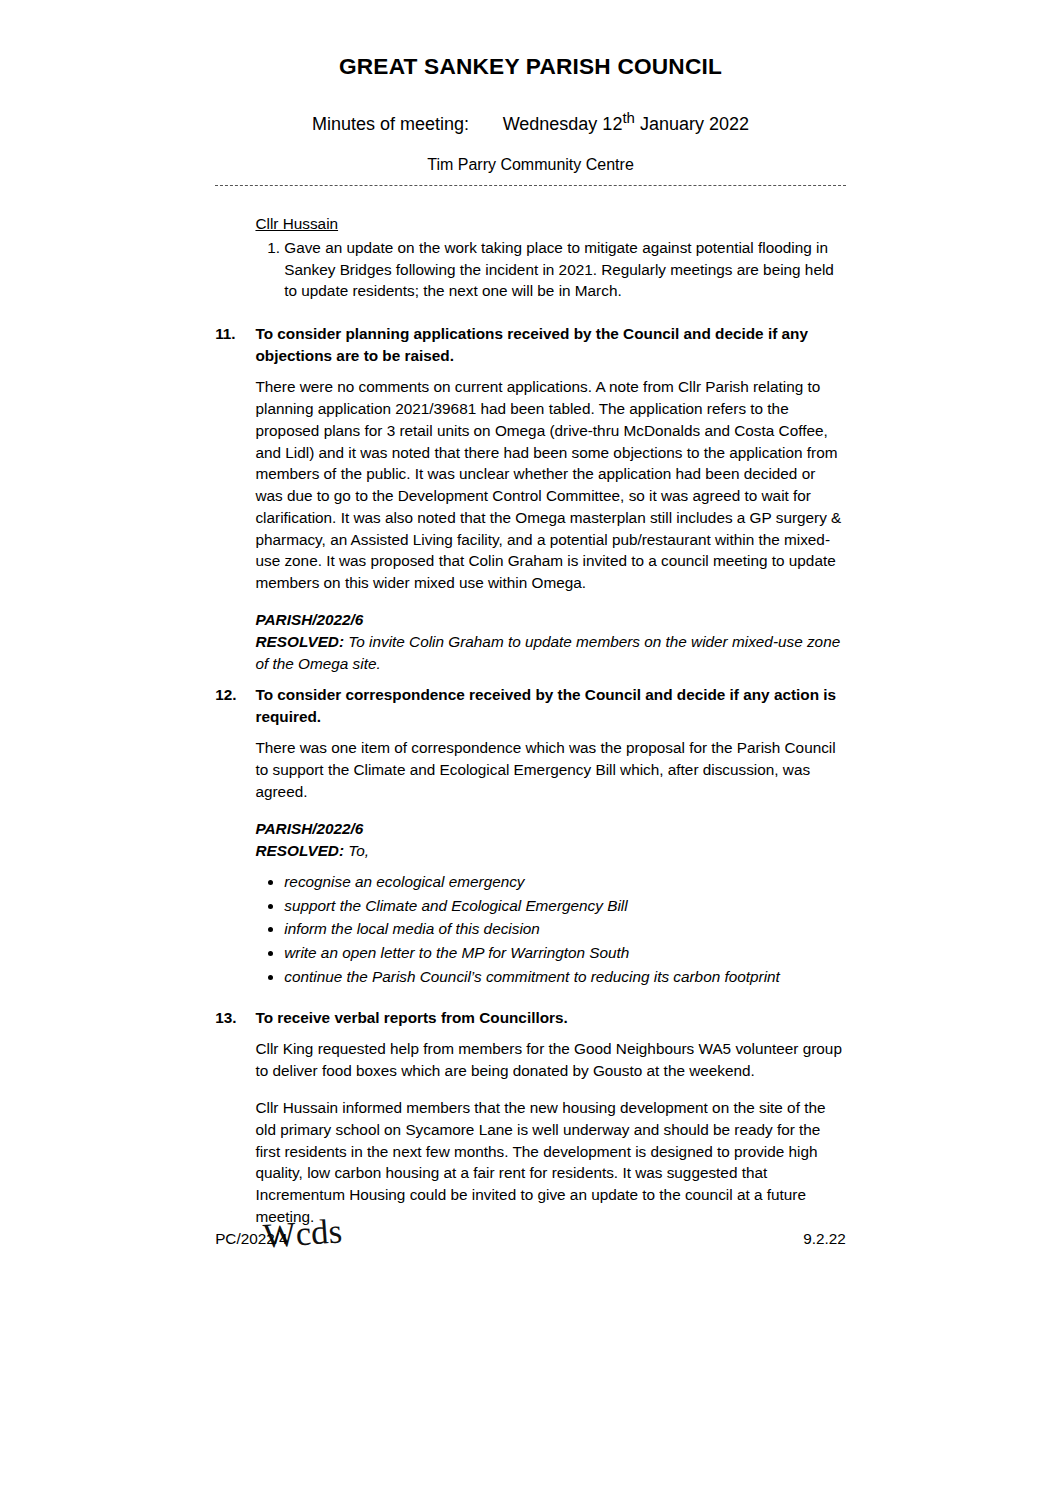GREAT SANKEY PARISH COUNCIL
Minutes of meeting: Wednesday 12th January 2022
Tim Parry Community Centre
Cllr Hussain
Gave an update on the work taking place to mitigate against potential flooding in Sankey Bridges following the incident in 2021. Regularly meetings are being held to update residents; the next one will be in March.
11.
To consider planning applications received by the Council and decide if any objections are to be raised.
There were no comments on current applications. A note from Cllr Parish relating to planning application 2021/39681 had been tabled. The application refers to the proposed plans for 3 retail units on Omega (drive-thru McDonalds and Costa Coffee, and Lidl) and it was noted that there had been some objections to the application from members of the public. It was unclear whether the application had been decided or was due to go to the Development Control Committee, so it was agreed to wait for clarification. It was also noted that the Omega masterplan still includes a GP surgery & pharmacy, an Assisted Living facility, and a potential pub/restaurant within the mixed-use zone. It was proposed that Colin Graham is invited to a council meeting to update members on this wider mixed use within Omega.
PARISH/2022/6
RESOLVED: To invite Colin Graham to update members on the wider mixed-use zone of the Omega site.
12.
To consider correspondence received by the Council and decide if any action is required.
There was one item of correspondence which was the proposal for the Parish Council to support the Climate and Ecological Emergency Bill which, after discussion, was agreed.
PARISH/2022/6
RESOLVED: To,
recognise an ecological emergency
support the Climate and Ecological Emergency Bill
inform the local media of this decision
write an open letter to the MP for Warrington South
continue the Parish Council’s commitment to reducing its carbon footprint
13.
To receive verbal reports from Councillors.
Cllr King requested help from members for the Good Neighbours WA5 volunteer group to deliver food boxes which are being donated by Gousto at the weekend.
Cllr Hussain informed members that the new housing development on the site of the old primary school on Sycamore Lane is well underway and should be ready for the first residents in the next few months. The development is designed to provide high quality, low carbon housing at a fair rent for residents. It was suggested that Incrementum Housing could be invited to give an update to the council at a future meeting.
Wcds
PC/2022/4 9.2.22